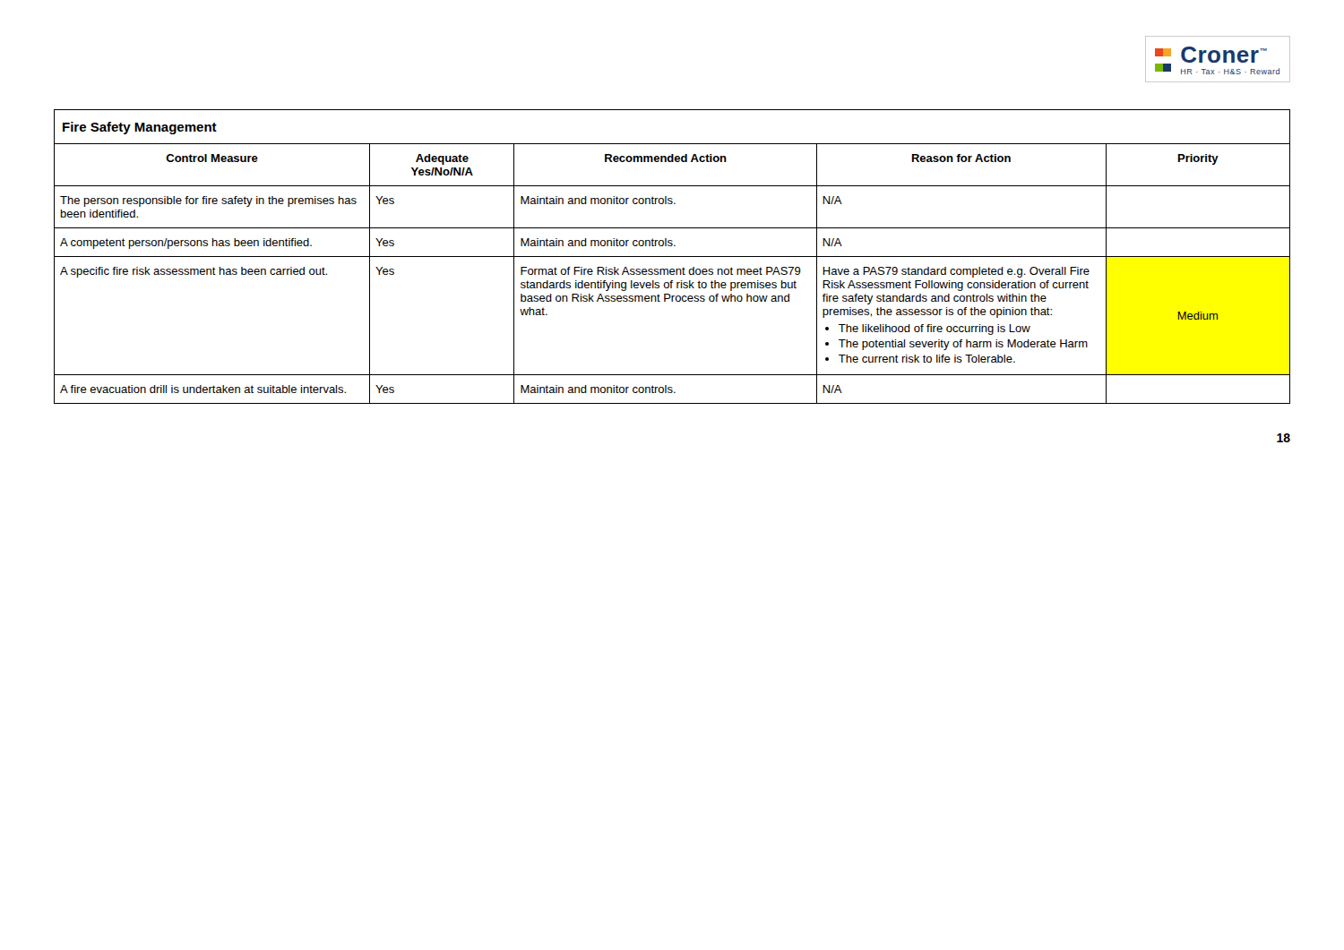Croner™
HR · Tax · H&S · Reward
Fire Safety Management
| Control Measure | Adequate Yes/No/N/A | Recommended Action | Reason for Action | Priority |
| --- | --- | --- | --- | --- |
| The person responsible for fire safety in the premises has been identified. | Yes | Maintain and monitor controls. | N/A | |
| A competent person/persons has been identified. | Yes | Maintain and monitor controls. | N/A | |
| A specific fire risk assessment has been carried out. | Yes | Format of Fire Risk Assessment does not meet PAS79 standards identifying levels of risk to the premises but based on Risk Assessment Process of who how and what. | Have a PAS79 standard completed e.g. Overall Fire Risk Assessment Following consideration of current fire safety standards and controls within the premises, the assessor is of the opinion that: The likelihood of fire occurring is Low The potential severity of harm is Moderate Harm The current risk to life is Tolerable. | Medium |
| A fire evacuation drill is undertaken at suitable intervals. | Yes | Maintain and monitor controls. | N/A | |
18